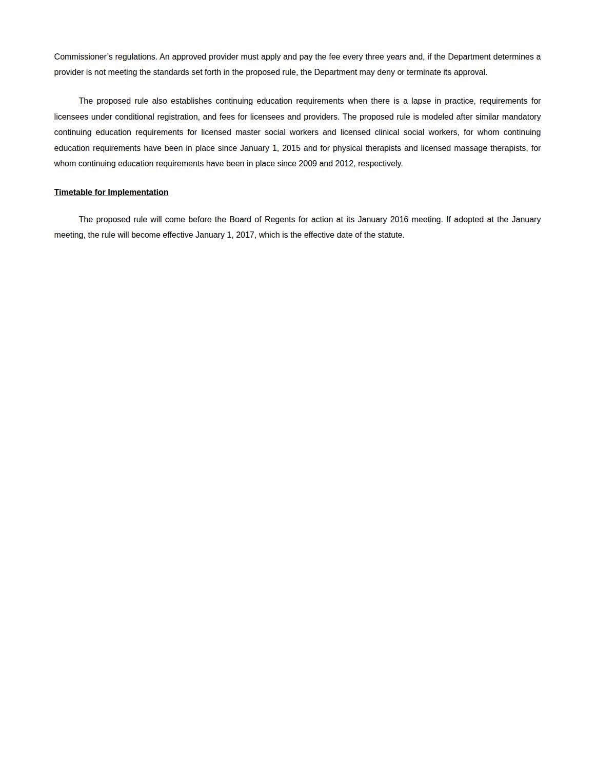Commissioner’s regulations. An approved provider must apply and pay the fee every three years and, if the Department determines a provider is not meeting the standards set forth in the proposed rule, the Department may deny or terminate its approval.
The proposed rule also establishes continuing education requirements when there is a lapse in practice, requirements for licensees under conditional registration, and fees for licensees and providers. The proposed rule is modeled after similar mandatory continuing education requirements for licensed master social workers and licensed clinical social workers, for whom continuing education requirements have been in place since January 1, 2015 and for physical therapists and licensed massage therapists, for whom continuing education requirements have been in place since 2009 and 2012, respectively.
Timetable for Implementation
The proposed rule will come before the Board of Regents for action at its January 2016 meeting. If adopted at the January meeting, the rule will become effective January 1, 2017, which is the effective date of the statute.